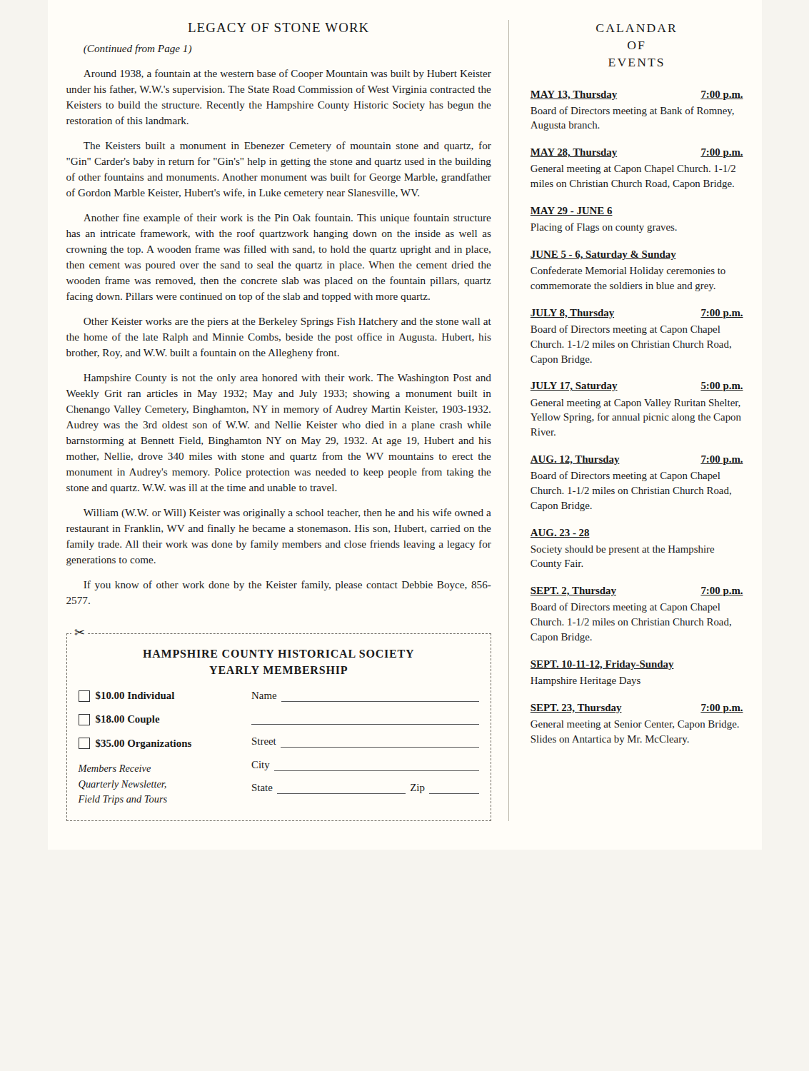LEGACY OF STONE WORK
(Continued from Page 1)
Around 1938, a fountain at the western base of Cooper Mountain was built by Hubert Keister under his father, W.W.'s supervision. The State Road Commission of West Virginia contracted the Keisters to build the structure. Recently the Hampshire County Historic Society has begun the restoration of this landmark.
The Keisters built a monument in Ebenezer Cemetery of mountain stone and quartz, for "Gin" Carder's baby in return for "Gin's" help in getting the stone and quartz used in the building of other fountains and monuments. Another monument was built for George Marble, grandfather of Gordon Marble Keister, Hubert's wife, in Luke cemetery near Slanesville, WV.
Another fine example of their work is the Pin Oak fountain. This unique fountain structure has an intricate framework, with the roof quartzwork hanging down on the inside as well as crowning the top. A wooden frame was filled with sand, to hold the quartz upright and in place, then cement was poured over the sand to seal the quartz in place. When the cement dried the wooden frame was removed, then the concrete slab was placed on the fountain pillars, quartz facing down. Pillars were continued on top of the slab and topped with more quartz.
Other Keister works are the piers at the Berkeley Springs Fish Hatchery and the stone wall at the home of the late Ralph and Minnie Combs, beside the post office in Augusta. Hubert, his brother, Roy, and W.W. built a fountain on the Allegheny front.
Hampshire County is not the only area honored with their work. The Washington Post and Weekly Grit ran articles in May 1932; May and July 1933; showing a monument built in Chenango Valley Cemetery, Binghamton, NY in memory of Audrey Martin Keister, 1903-1932. Audrey was the 3rd oldest son of W.W. and Nellie Keister who died in a plane crash while barnstorming at Bennett Field, Binghamton NY on May 29, 1932. At age 19, Hubert and his mother, Nellie, drove 340 miles with stone and quartz from the WV mountains to erect the monument in Audrey's memory. Police protection was needed to keep people from taking the stone and quartz. W.W. was ill at the time and unable to travel.
William (W.W. or Will) Keister was originally a school teacher, then he and his wife owned a restaurant in Franklin, WV and finally he became a stonemason. His son, Hubert, carried on the family trade. All their work was done by family members and close friends leaving a legacy for generations to come.
If you know of other work done by the Keister family, please contact Debbie Boyce, 856-2577.
✂
HAMPSHIRE COUNTY HISTORICAL SOCIETY
YEARLY MEMBERSHIP
$10.00 Individual
$18.00 Couple
$35.00 Organizations
Members Receive
Quarterly Newsletter,
Field Trips and Tours
Name
Street
City
State Zip
CALANDAR
OF
EVENTS
MAY 13, Thursday 7:00 p.m.
Board of Directors meeting at Bank of Romney, Augusta branch.
MAY 28, Thursday 7:00 p.m.
General meeting at Capon Chapel Church. 1-1/2 miles on Christian Church Road, Capon Bridge.
MAY 29 - JUNE 6
Placing of Flags on county graves.
JUNE 5 - 6, Saturday & Sunday
Confederate Memorial Holiday ceremonies to commemorate the soldiers in blue and grey.
JULY 8, Thursday 7:00 p.m.
Board of Directors meeting at Capon Chapel Church. 1-1/2 miles on Christian Church Road, Capon Bridge.
JULY 17, Saturday 5:00 p.m.
General meeting at Capon Valley Ruritan Shelter, Yellow Spring, for annual picnic along the Capon River.
AUG. 12, Thursday 7:00 p.m.
Board of Directors meeting at Capon Chapel Church. 1-1/2 miles on Christian Church Road, Capon Bridge.
AUG. 23 - 28
Society should be present at the Hampshire County Fair.
SEPT. 2, Thursday 7:00 p.m.
Board of Directors meeting at Capon Chapel Church. 1-1/2 miles on Christian Church Road, Capon Bridge.
SEPT. 10-11-12, Friday-Sunday
Hampshire Heritage Days
SEPT. 23, Thursday 7:00 p.m.
General meeting at Senior Center, Capon Bridge. Slides on Antartica by Mr. McCleary.